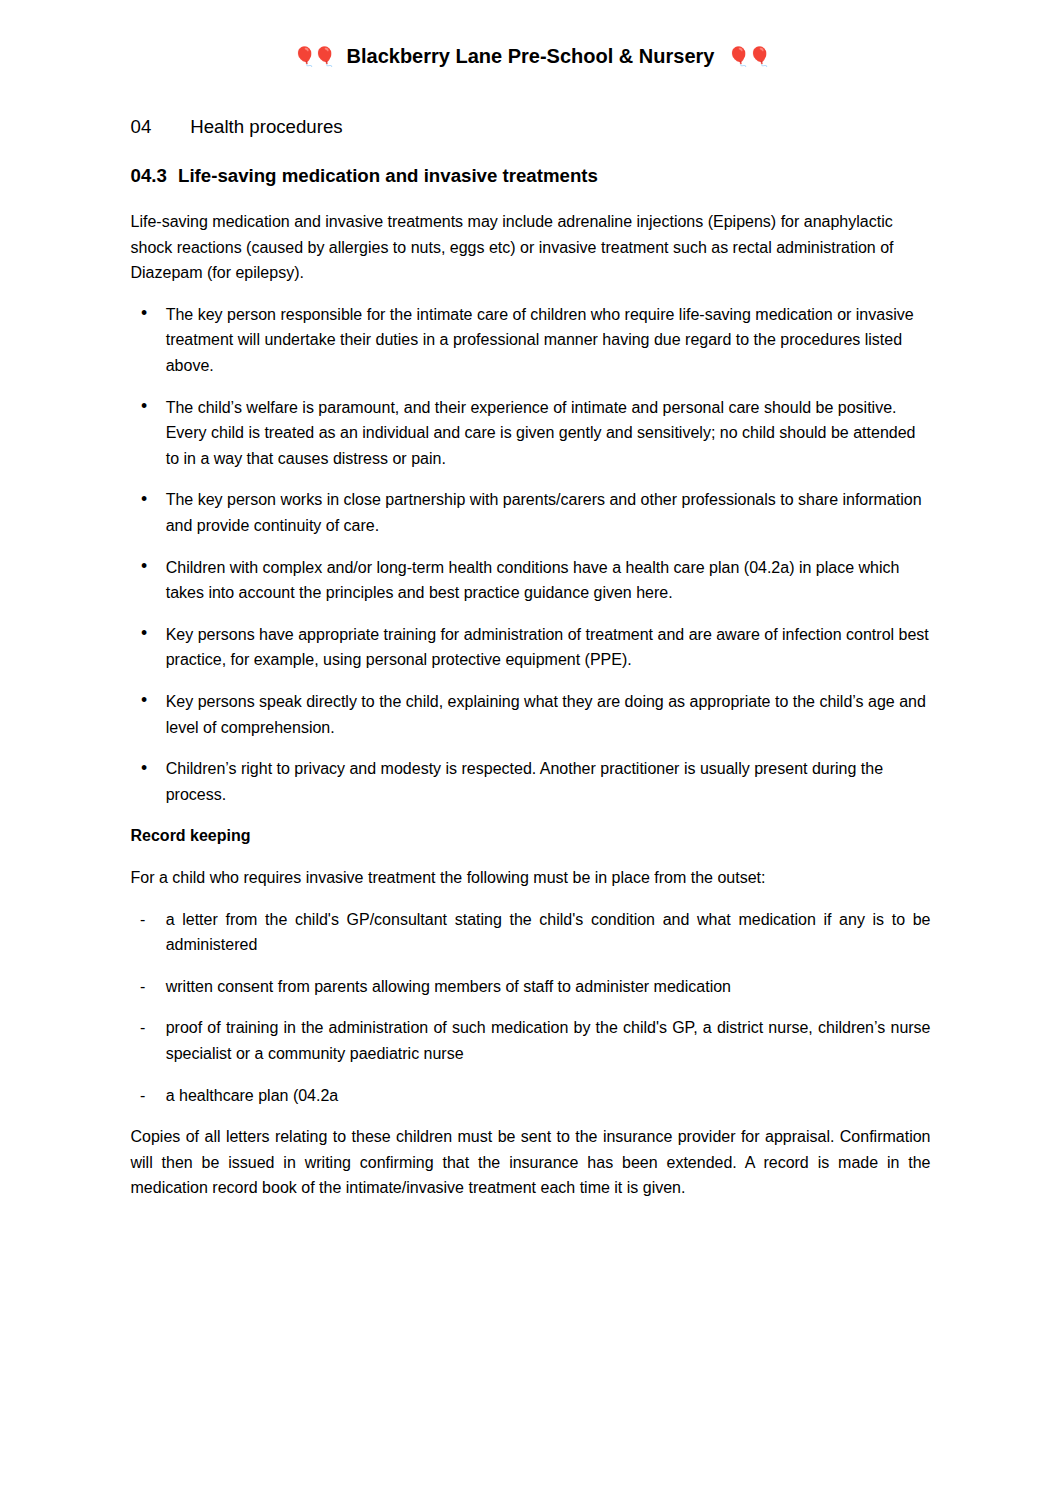🎈🎈 Blackberry Lane Pre-School & Nursery 🎈🎈
04 Health procedures
04.3 Life-saving medication and invasive treatments
Life-saving medication and invasive treatments may include adrenaline injections (Epipens) for anaphylactic shock reactions (caused by allergies to nuts, eggs etc) or invasive treatment such as rectal administration of Diazepam (for epilepsy).
The key person responsible for the intimate care of children who require life-saving medication or invasive treatment will undertake their duties in a professional manner having due regard to the procedures listed above.
The child’s welfare is paramount, and their experience of intimate and personal care should be positive. Every child is treated as an individual and care is given gently and sensitively; no child should be attended to in a way that causes distress or pain.
The key person works in close partnership with parents/carers and other professionals to share information and provide continuity of care.
Children with complex and/or long-term health conditions have a health care plan (04.2a) in place which takes into account the principles and best practice guidance given here.
Key persons have appropriate training for administration of treatment and are aware of infection control best practice, for example, using personal protective equipment (PPE).
Key persons speak directly to the child, explaining what they are doing as appropriate to the child’s age and level of comprehension.
Children’s right to privacy and modesty is respected. Another practitioner is usually present during the process.
Record keeping
For a child who requires invasive treatment the following must be in place from the outset:
a letter from the child's GP/consultant stating the child's condition and what medication if any is to be administered
written consent from parents allowing members of staff to administer medication
proof of training in the administration of such medication by the child's GP, a district nurse, children’s nurse specialist or a community paediatric nurse
a healthcare plan (04.2a
Copies of all letters relating to these children must be sent to the insurance provider for appraisal. Confirmation will then be issued in writing confirming that the insurance has been extended. A record is made in the medication record book of the intimate/invasive treatment each time it is given.